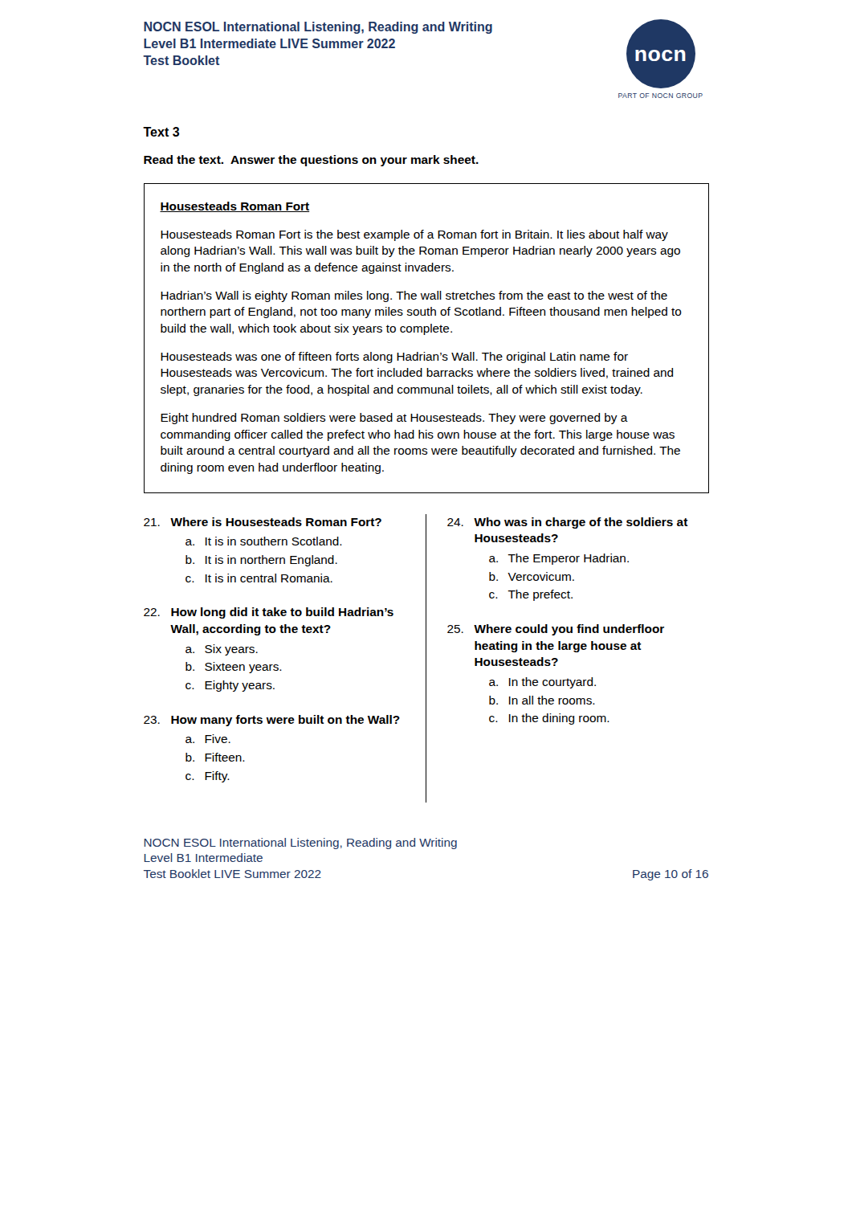NOCN ESOL International Listening, Reading and Writing
Level B1 Intermediate LIVE Summer 2022
Test Booklet
nocn
Part of nocn group
Text 3
Read the text. Answer the questions on your mark sheet.
Housesteads Roman Fort
Housesteads Roman Fort is the best example of a Roman fort in Britain. It lies about half way along Hadrian’s Wall. This wall was built by the Roman Emperor Hadrian nearly 2000 years ago in the north of England as a defence against invaders.
Hadrian’s Wall is eighty Roman miles long. The wall stretches from the east to the west of the northern part of England, not too many miles south of Scotland. Fifteen thousand men helped to build the wall, which took about six years to complete.
Housesteads was one of fifteen forts along Hadrian’s Wall. The original Latin name for Housesteads was Vercovicum. The fort included barracks where the soldiers lived, trained and slept, granaries for the food, a hospital and communal toilets, all of which still exist today.
Eight hundred Roman soldiers were based at Housesteads. They were governed by a commanding officer called the prefect who had his own house at the fort. This large house was built around a central courtyard and all the rooms were beautifully decorated and furnished. The dining room even had underfloor heating.
21.
Where is Housesteads Roman Fort?
a. It is in southern Scotland.
b. It is in northern England.
c. It is in central Romania.
22.
How long did it take to build Hadrian’s Wall, according to the text?
a. Six years.
b. Sixteen years.
c. Eighty years.
23.
How many forts were built on the Wall?
a. Five.
b. Fifteen.
c. Fifty.
24.
Who was in charge of the soldiers at Housesteads?
a. The Emperor Hadrian.
b. Vercovicum.
c. The prefect.
25.
Where could you find underfloor heating in the large house at Housesteads?
a. In the courtyard.
b. In all the rooms.
c. In the dining room.
NOCN ESOL International Listening, Reading and Writing
Level B1 Intermediate
Test Booklet LIVE Summer 2022
Page 10 of 16